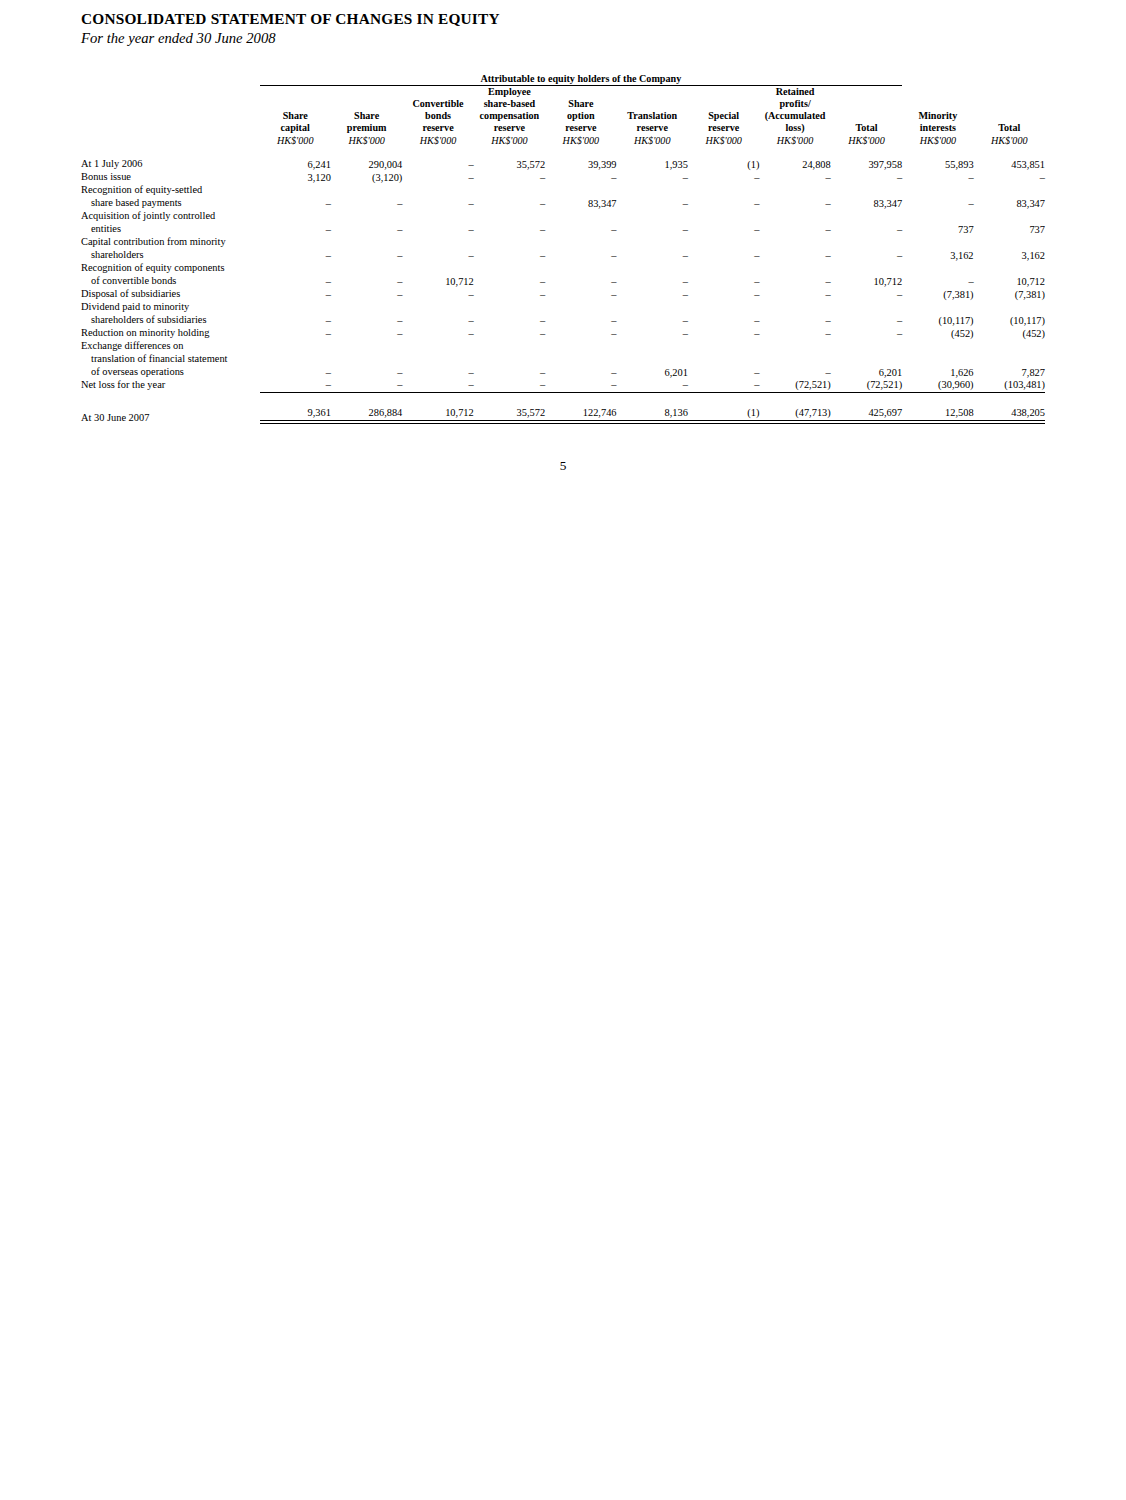CONSOLIDATED STATEMENT OF CHANGES IN EQUITY
For the year ended 30 June 2008
| | Attributable to equity holders of the Company | | |
| --- | --- | --- | --- |
| | Share capital HK$'000 | Share premium HK$'000 | Convertible bonds reserve HK$'000 | Employee share-based compensation reserve HK$'000 | Share option reserve HK$'000 | Translation reserve HK$'000 | Special reserve HK$'000 | Retained profits/ (Accumulated loss) HK$'000 | Total HK$'000 | Minority interests HK$'000 | Total HK$'000 |
| At 1 July 2006 | 6,241 | 290,004 | – | 35,572 | 39,399 | 1,935 | (1) | 24,808 | 397,958 | 55,893 | 453,851 |
| Bonus issue | 3,120 | (3,120) | – | – | – | – | – | – | – | – | – |
| Recognition of equity-settled share based payments | – | – | – | – | 83,347 | – | – | – | 83,347 | – | 83,347 |
| Acquisition of jointly controlled entities | – | – | – | – | – | – | – | – | – | 737 | 737 |
| Capital contribution from minority shareholders | – | – | – | – | – | – | – | – | – | 3,162 | 3,162 |
| Recognition of equity components of convertible bonds | – | – | 10,712 | – | – | – | – | – | 10,712 | – | 10,712 |
| Disposal of subsidiaries | – | – | – | – | – | – | – | – | – | (7,381) | (7,381) |
| Dividend paid to minority shareholders of subsidiaries | – | – | – | – | – | – | – | – | – | (10,117) | (10,117) |
| Reduction on minority holding | – | – | – | – | – | – | – | – | – | (452) | (452) |
| Exchange differences on translation of financial statement of overseas operations | – | – | – | – | – | 6,201 | – | – | 6,201 | 1,626 | 7,827 |
| Net loss for the year | – | – | – | – | – | – | – | (72,521) | (72,521) | (30,960) | (103,481) |
| At 30 June 2007 | 9,361 | 286,884 | 10,712 | 35,572 | 122,746 | 8,136 | (1) | (47,713) | 425,697 | 12,508 | 438,205 |
5